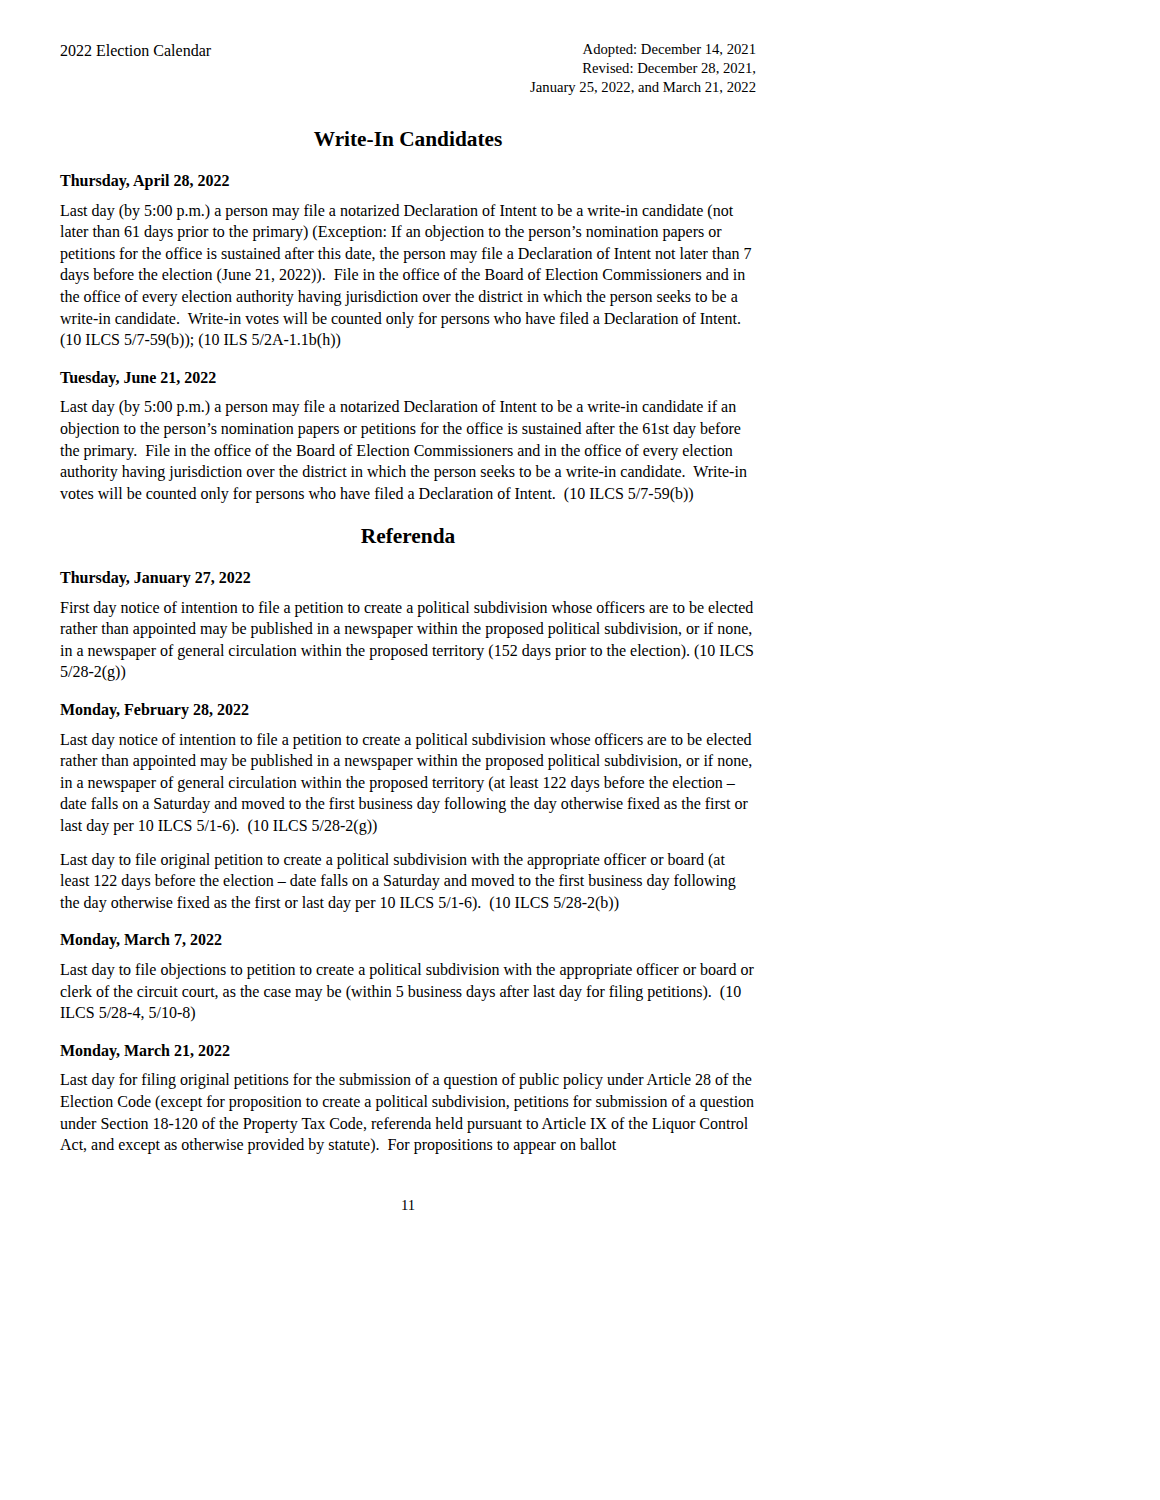2022 Election Calendar
Adopted: December 14, 2021
Revised: December 28, 2021,
January 25, 2022, and March 21, 2022
Write-In Candidates
Thursday, April 28, 2022
Last day (by 5:00 p.m.) a person may file a notarized Declaration of Intent to be a write-in candidate (not later than 61 days prior to the primary) (Exception: If an objection to the person’s nomination papers or petitions for the office is sustained after this date, the person may file a Declaration of Intent not later than 7 days before the election (June 21, 2022)). File in the office of the Board of Election Commissioners and in the office of every election authority having jurisdiction over the district in which the person seeks to be a write-in candidate. Write-in votes will be counted only for persons who have filed a Declaration of Intent. (10 ILCS 5/7-59(b)); (10 ILS 5/2A-1.1b(h))
Tuesday, June 21, 2022
Last day (by 5:00 p.m.) a person may file a notarized Declaration of Intent to be a write-in candidate if an objection to the person’s nomination papers or petitions for the office is sustained after the 61st day before the primary. File in the office of the Board of Election Commissioners and in the office of every election authority having jurisdiction over the district in which the person seeks to be a write-in candidate. Write-in votes will be counted only for persons who have filed a Declaration of Intent. (10 ILCS 5/7-59(b))
Referenda
Thursday, January 27, 2022
First day notice of intention to file a petition to create a political subdivision whose officers are to be elected rather than appointed may be published in a newspaper within the proposed political subdivision, or if none, in a newspaper of general circulation within the proposed territory (152 days prior to the election). (10 ILCS 5/28-2(g))
Monday, February 28, 2022
Last day notice of intention to file a petition to create a political subdivision whose officers are to be elected rather than appointed may be published in a newspaper within the proposed political subdivision, or if none, in a newspaper of general circulation within the proposed territory (at least 122 days before the election – date falls on a Saturday and moved to the first business day following the day otherwise fixed as the first or last day per 10 ILCS 5/1-6). (10 ILCS 5/28-2(g))
Last day to file original petition to create a political subdivision with the appropriate officer or board (at least 122 days before the election – date falls on a Saturday and moved to the first business day following the day otherwise fixed as the first or last day per 10 ILCS 5/1-6). (10 ILCS 5/28-2(b))
Monday, March 7, 2022
Last day to file objections to petition to create a political subdivision with the appropriate officer or board or clerk of the circuit court, as the case may be (within 5 business days after last day for filing petitions). (10 ILCS 5/28-4, 5/10-8)
Monday, March 21, 2022
Last day for filing original petitions for the submission of a question of public policy under Article 28 of the Election Code (except for proposition to create a political subdivision, petitions for submission of a question under Section 18-120 of the Property Tax Code, referenda held pursuant to Article IX of the Liquor Control Act, and except as otherwise provided by statute). For propositions to appear on ballot
11